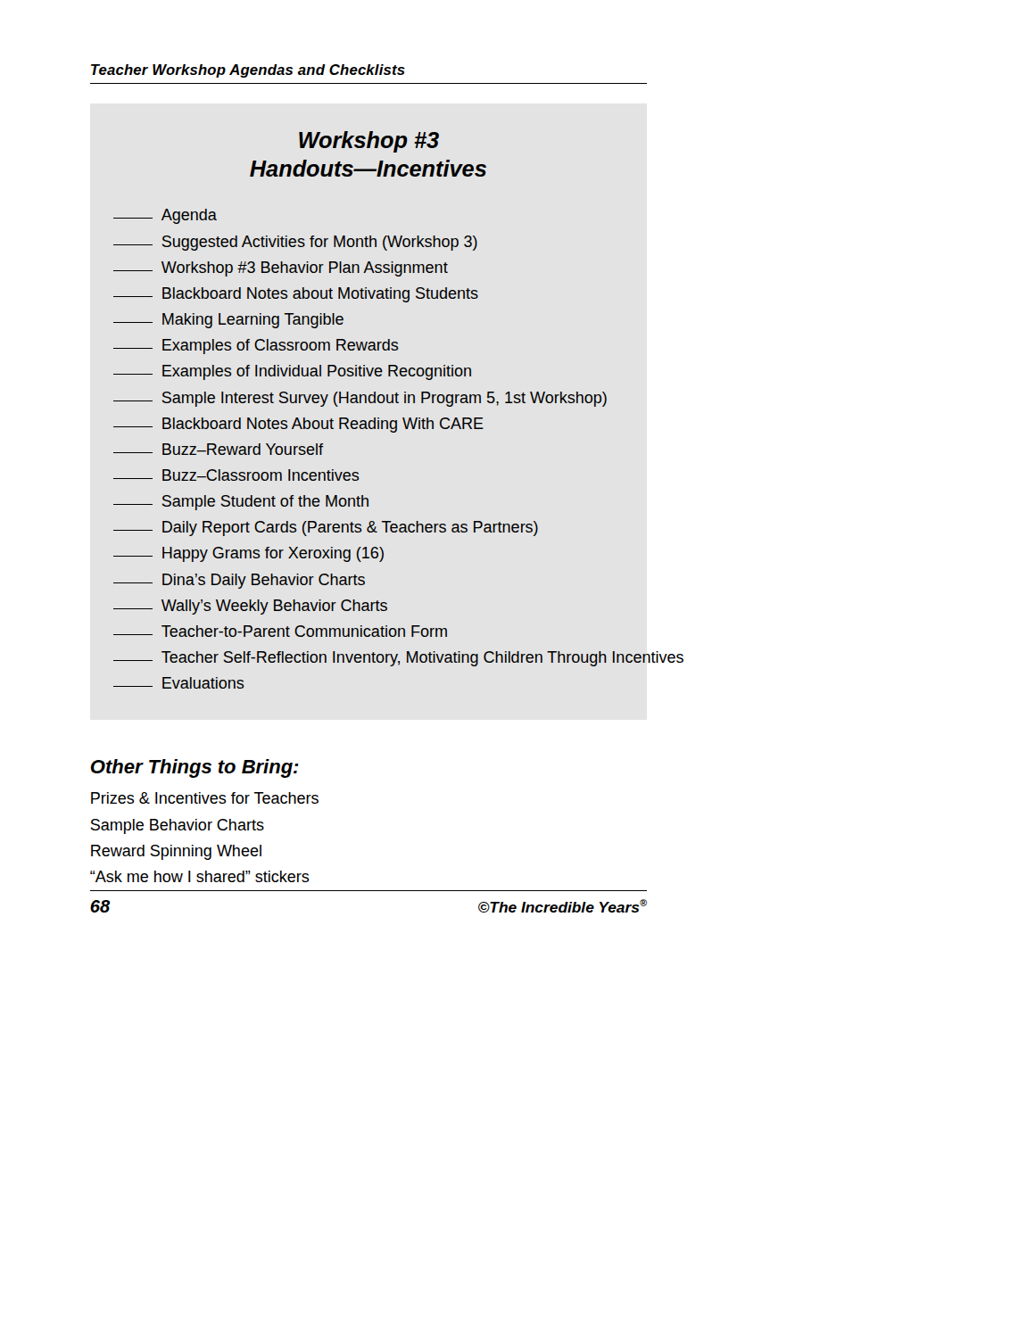Teacher Workshop Agendas and Checklists
Workshop #3
Handouts—Incentives
Agenda
Suggested Activities for Month (Workshop 3)
Workshop #3 Behavior Plan Assignment
Blackboard Notes about Motivating Students
Making Learning Tangible
Examples of Classroom Rewards
Examples of Individual Positive Recognition
Sample Interest Survey (Handout in Program 5, 1st Workshop)
Blackboard Notes About Reading With CARE
Buzz–Reward Yourself
Buzz–Classroom Incentives
Sample Student of the Month
Daily Report Cards (Parents & Teachers as Partners)
Happy Grams for Xeroxing (16)
Dina’s Daily Behavior Charts
Wally’s Weekly Behavior Charts
Teacher-to-Parent Communication Form
Teacher Self-Reflection Inventory, Motivating Children Through Incentives
Evaluations
Other Things to Bring:
Prizes & Incentives for Teachers
Sample Behavior Charts
Reward Spinning Wheel
“Ask me how I shared” stickers
68 ©The Incredible Years®